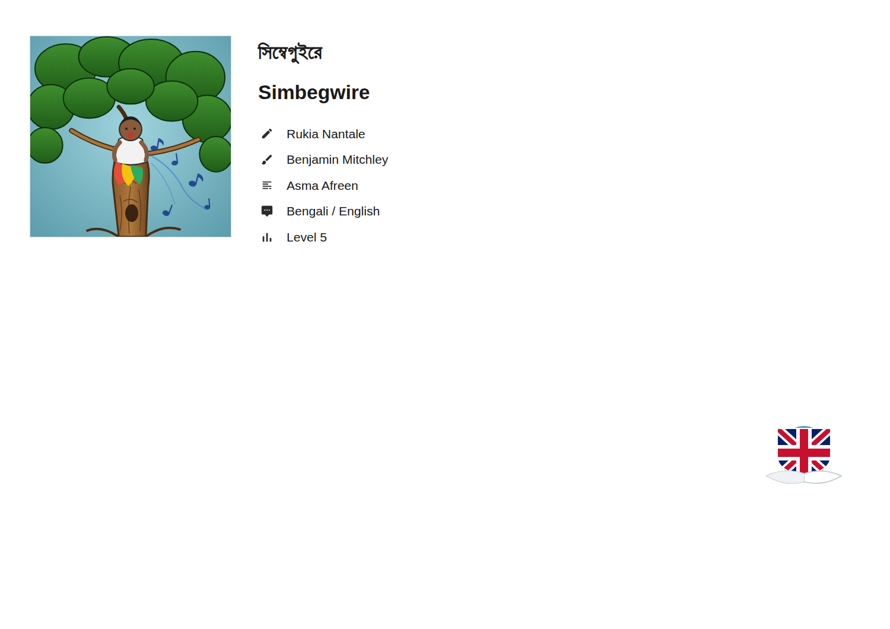সিম্বেগুইরে
Simbegwire
Rukia Nantale
Benjamin Mitchley
Asma Afreen
Bengali / English
Level 5